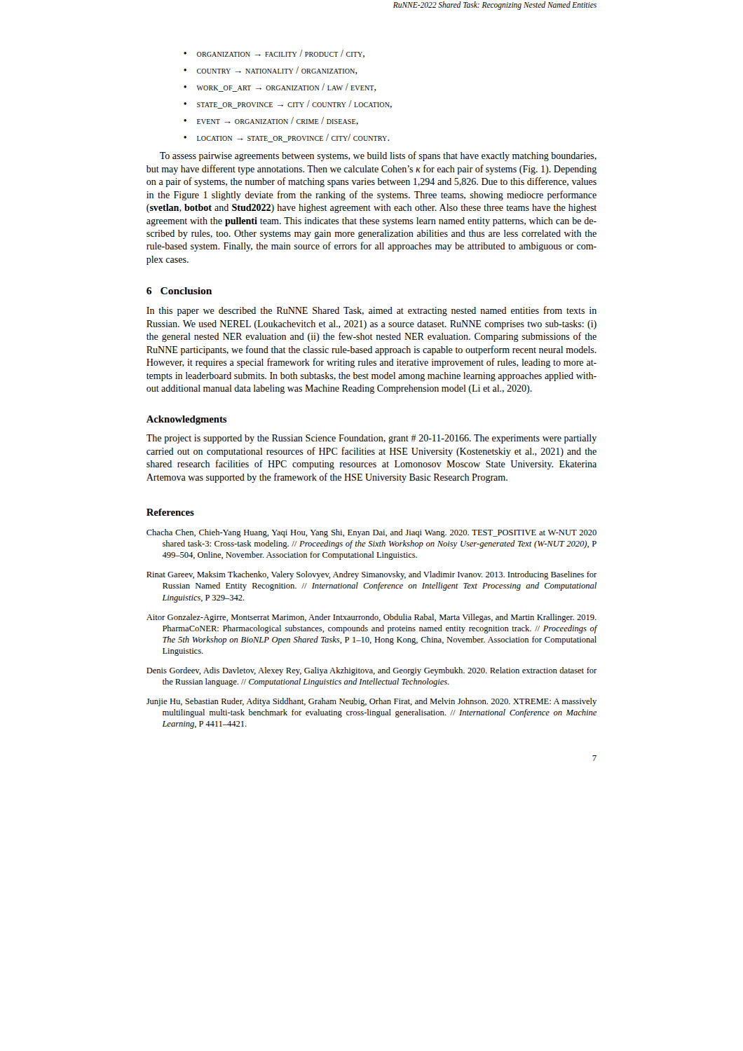RuNNE-2022 Shared Task: Recognizing Nested Named Entities
organization → facility / product / city,
country → nationality / organization,
work_of_art → organization / law / event,
state_or_province → city / country / location,
event → organization / crime / disease,
location → state_or_province / city/ country.
To assess pairwise agreements between systems, we build lists of spans that have exactly matching boundaries, but may have different type annotations. Then we calculate Cohen’s κ for each pair of systems (Fig. 1). Depending on a pair of systems, the number of matching spans varies between 1,294 and 5,826. Due to this difference, values in the Figure 1 slightly deviate from the ranking of the systems. Three teams, showing mediocre performance (svetlan, botbot and Stud2022) have highest agreement with each other. Also these three teams have the highest agreement with the pullenti team. This indicates that these systems learn named entity patterns, which can be described by rules, too. Other systems may gain more generalization abilities and thus are less correlated with the rule-based system. Finally, the main source of errors for all approaches may be attributed to ambiguous or complex cases.
6 Conclusion
In this paper we described the RuNNE Shared Task, aimed at extracting nested named entities from texts in Russian. We used NEREL (Loukachevitch et al., 2021) as a source dataset. RuNNE comprises two sub-tasks: (i) the general nested NER evaluation and (ii) the few-shot nested NER evaluation. Comparing submissions of the RuNNE participants, we found that the classic rule-based approach is capable to outperform recent neural models. However, it requires a special framework for writing rules and iterative improvement of rules, leading to more attempts in leaderboard submits. In both subtasks, the best model among machine learning approaches applied without additional manual data labeling was Machine Reading Comprehension model (Li et al., 2020).
Acknowledgments
The project is supported by the Russian Science Foundation, grant # 20-11-20166. The experiments were partially carried out on computational resources of HPC facilities at HSE University (Kostenetskiy et al., 2021) and the shared research facilities of HPC computing resources at Lomonosov Moscow State University. Ekaterina Artemova was supported by the framework of the HSE University Basic Research Program.
References
Chacha Chen, Chieh-Yang Huang, Yaqi Hou, Yang Shi, Enyan Dai, and Jiaqi Wang. 2020. TEST_POSITIVE at W-NUT 2020 shared task-3: Cross-task modeling. // Proceedings of the Sixth Workshop on Noisy User-generated Text (W-NUT 2020), P 499–504, Online, November. Association for Computational Linguistics.
Rinat Gareev, Maksim Tkachenko, Valery Solovyev, Andrey Simanovsky, and Vladimir Ivanov. 2013. Introducing Baselines for Russian Named Entity Recognition. // International Conference on Intelligent Text Processing and Computational Linguistics, P 329–342.
Aitor Gonzalez-Agirre, Montserrat Marimon, Ander Intxaurrondo, Obdulia Rabal, Marta Villegas, and Martin Krallinger. 2019. PharmaCoNER: Pharmacological substances, compounds and proteins named entity recognition track. // Proceedings of The 5th Workshop on BioNLP Open Shared Tasks, P 1–10, Hong Kong, China, November. Association for Computational Linguistics.
Denis Gordeev, Adis Davletov, Alexey Rey, Galiya Akzhigitova, and Georgiy Geymbukh. 2020. Relation extraction dataset for the Russian language. // Computational Linguistics and Intellectual Technologies.
Junjie Hu, Sebastian Ruder, Aditya Siddhant, Graham Neubig, Orhan Firat, and Melvin Johnson. 2020. XTREME: A massively multilingual multi-task benchmark for evaluating cross-lingual generalisation. // International Conference on Machine Learning, P 4411–4421.
7